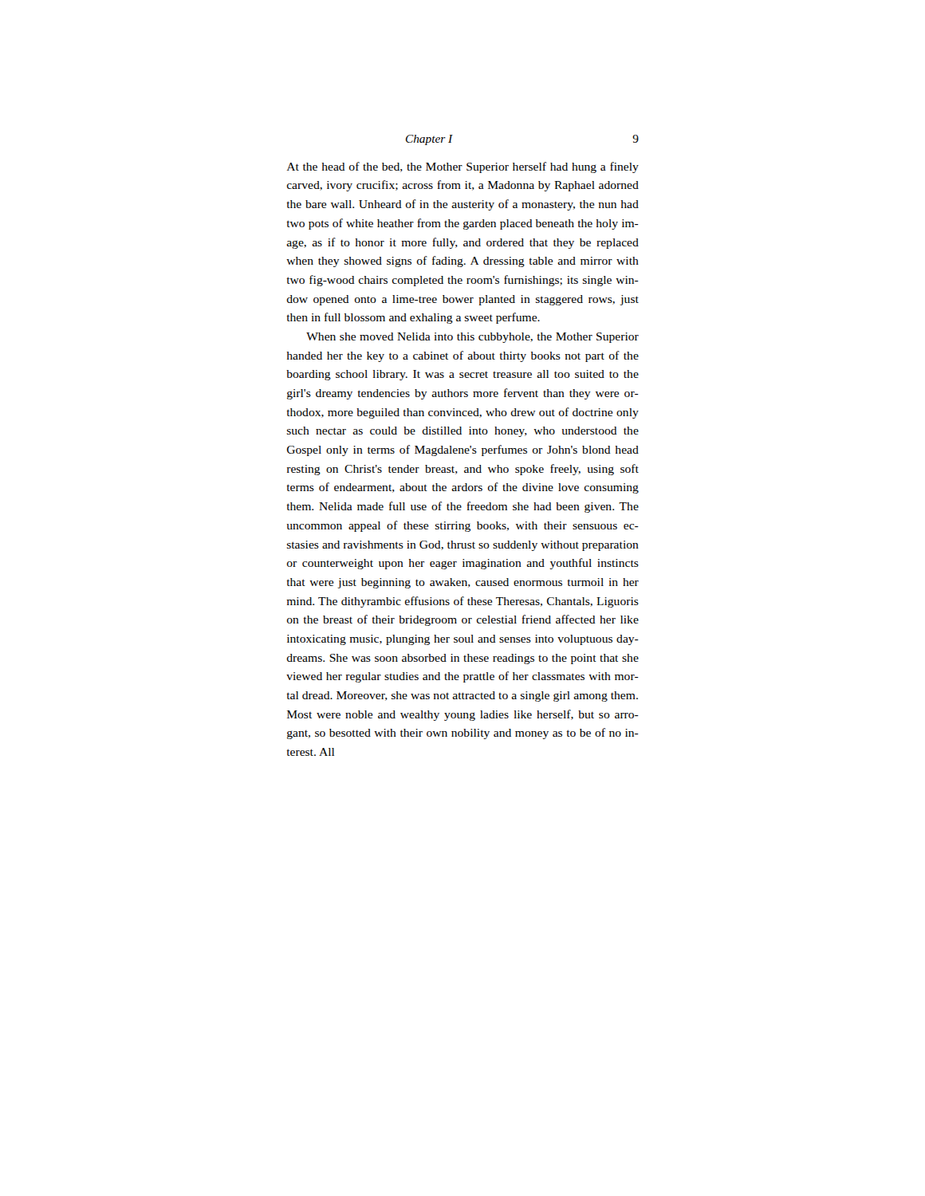Chapter I 9
At the head of the bed, the Mother Superior herself had hung a finely carved, ivory crucifix; across from it, a Madonna by Raphael adorned the bare wall. Unheard of in the austerity of a monastery, the nun had two pots of white heather from the garden placed beneath the holy image, as if to honor it more fully, and ordered that they be replaced when they showed signs of fading. A dressing table and mirror with two fig-wood chairs completed the room's furnishings; its single window opened onto a lime-tree bower planted in staggered rows, just then in full blossom and exhaling a sweet perfume.
When she moved Nelida into this cubbyhole, the Mother Superior handed her the key to a cabinet of about thirty books not part of the boarding school library. It was a secret treasure all too suited to the girl's dreamy tendencies by authors more fervent than they were orthodox, more beguiled than convinced, who drew out of doctrine only such nectar as could be distilled into honey, who understood the Gospel only in terms of Magdalene's perfumes or John's blond head resting on Christ's tender breast, and who spoke freely, using soft terms of endearment, about the ardors of the divine love consuming them. Nelida made full use of the freedom she had been given. The uncommon appeal of these stirring books, with their sensuous ecstasies and ravishments in God, thrust so suddenly without preparation or counterweight upon her eager imagination and youthful instincts that were just beginning to awaken, caused enormous turmoil in her mind. The dithyrambic effusions of these Theresas, Chantals, Liguoris on the breast of their bridegroom or celestial friend affected her like intoxicating music, plunging her soul and senses into voluptuous daydreams. She was soon absorbed in these readings to the point that she viewed her regular studies and the prattle of her classmates with mortal dread. Moreover, she was not attracted to a single girl among them. Most were noble and wealthy young ladies like herself, but so arrogant, so besotted with their own nobility and money as to be of no interest. All